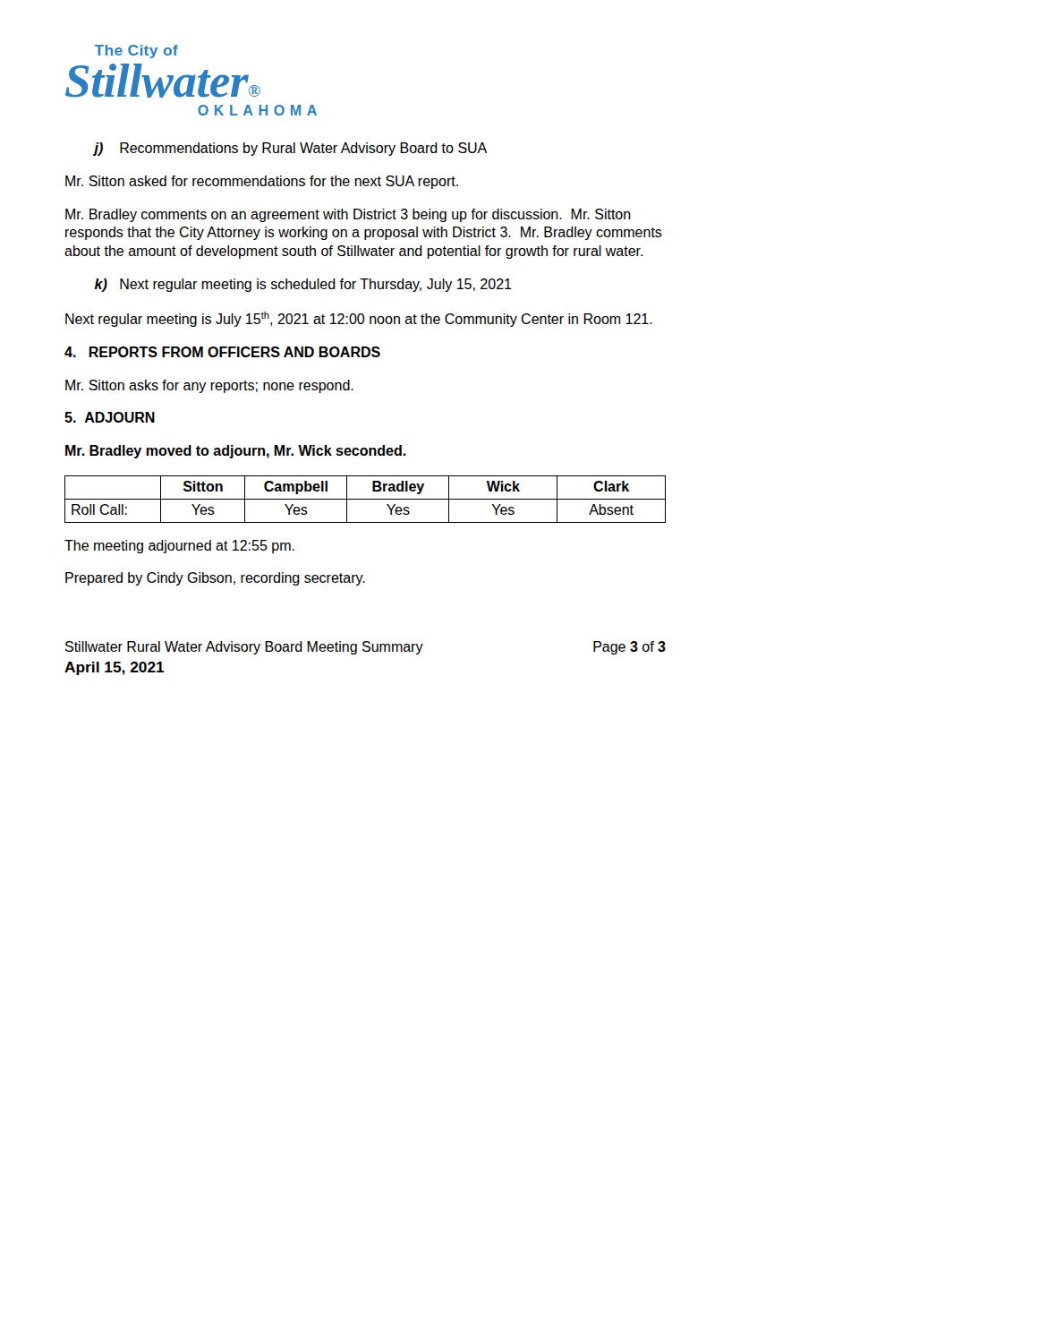The City of
Stillwater®
OKLAHOMA
j) Recommendations by Rural Water Advisory Board to SUA
Mr. Sitton asked for recommendations for the next SUA report.
Mr. Bradley comments on an agreement with District 3 being up for discussion. Mr. Sitton responds that the City Attorney is working on a proposal with District 3. Mr. Bradley comments about the amount of development south of Stillwater and potential for growth for rural water.
k) Next regular meeting is scheduled for Thursday, July 15, 2021
Next regular meeting is July 15th, 2021 at 12:00 noon at the Community Center in Room 121.
4. REPORTS FROM OFFICERS AND BOARDS
Mr. Sitton asks for any reports; none respond.
5. ADJOURN
Mr. Bradley moved to adjourn, Mr. Wick seconded.
| | Sitton | Campbell | Bradley | Wick | Clark |
| --- | --- | --- | --- | --- | --- |
| Roll Call: | Yes | Yes | Yes | Yes | Absent |
The meeting adjourned at 12:55 pm.
Prepared by Cindy Gibson, recording secretary.
Stillwater Rural Water Advisory Board Meeting Summary
April 15, 2021
Page 3 of 3